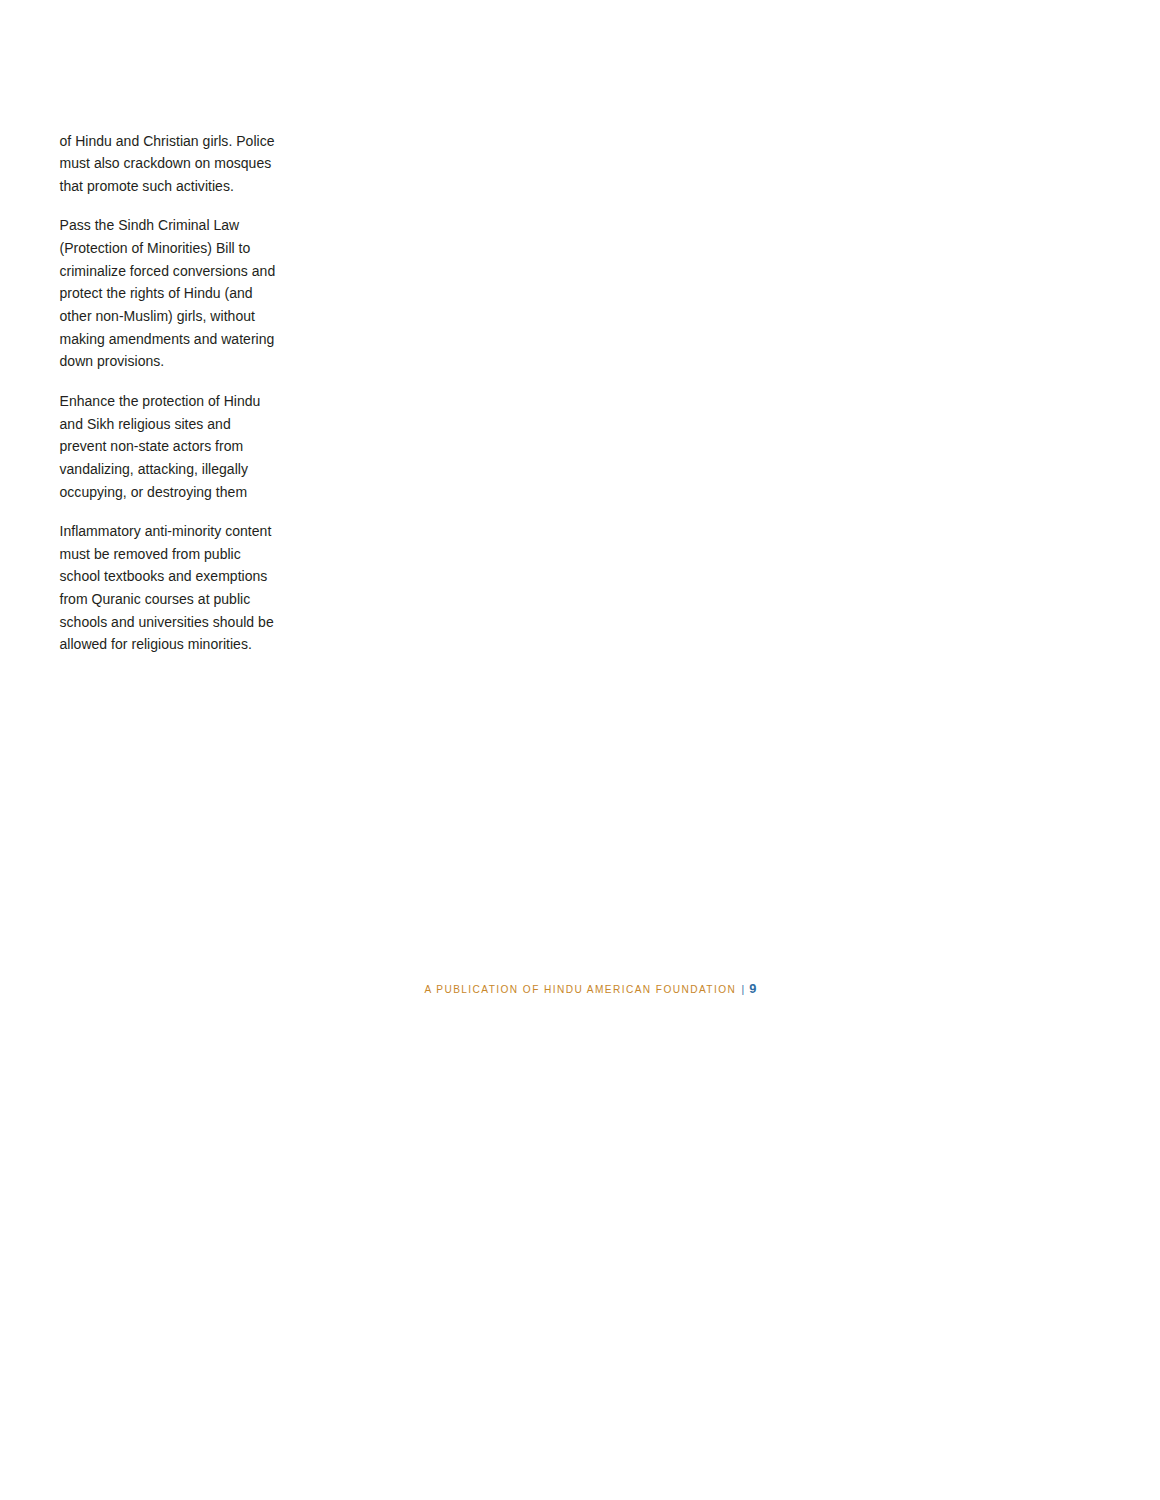of Hindu and Christian girls. Police must also crackdown on mosques that promote such activities.
Pass the Sindh Criminal Law (Protection of Minorities) Bill to criminalize forced conversions and protect the rights of Hindu (and other non-Muslim) girls, without making amendments and watering down provisions.
Enhance the protection of Hindu and Sikh religious sites and prevent non-state actors from vandalizing, attacking, illegally occupying, or destroying them
Inflammatory anti-minority content must be removed from public school textbooks and exemptions from Quranic courses at public schools and universities should be allowed for religious minorities.
A PUBLICATION OF HINDU AMERICAN FOUNDATION|9